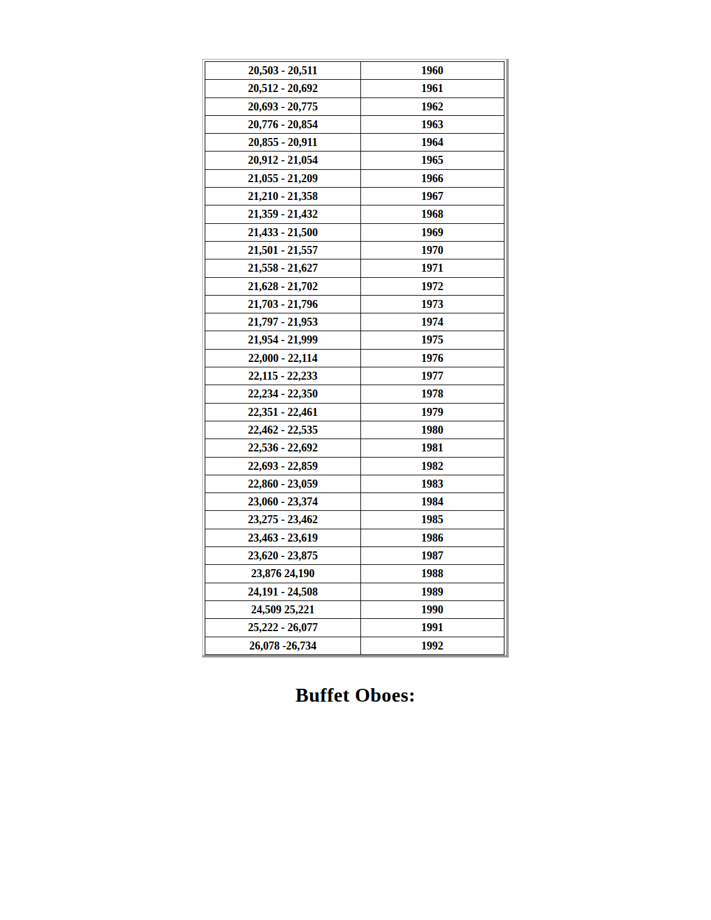| 20,503 - 20,511 | 1960 |
| 20,512 - 20,692 | 1961 |
| 20,693 - 20,775 | 1962 |
| 20,776 - 20,854 | 1963 |
| 20,855 - 20,911 | 1964 |
| 20,912 - 21,054 | 1965 |
| 21,055 - 21,209 | 1966 |
| 21,210 - 21,358 | 1967 |
| 21,359 - 21,432 | 1968 |
| 21,433 - 21,500 | 1969 |
| 21,501 - 21,557 | 1970 |
| 21,558 - 21,627 | 1971 |
| 21,628 - 21,702 | 1972 |
| 21,703 - 21,796 | 1973 |
| 21,797 - 21,953 | 1974 |
| 21,954 - 21,999 | 1975 |
| 22,000 - 22,114 | 1976 |
| 22,115 - 22,233 | 1977 |
| 22,234 - 22,350 | 1978 |
| 22,351 - 22,461 | 1979 |
| 22,462 - 22,535 | 1980 |
| 22,536 - 22,692 | 1981 |
| 22,693 - 22,859 | 1982 |
| 22,860 - 23,059 | 1983 |
| 23,060 - 23,374 | 1984 |
| 23,275 - 23,462 | 1985 |
| 23,463 - 23,619 | 1986 |
| 23,620 - 23,875 | 1987 |
| 23,876 24,190 | 1988 |
| 24,191 - 24,508 | 1989 |
| 24,509 25,221 | 1990 |
| 25,222 - 26,077 | 1991 |
| 26,078 -26,734 | 1992 |
Buffet Oboes: